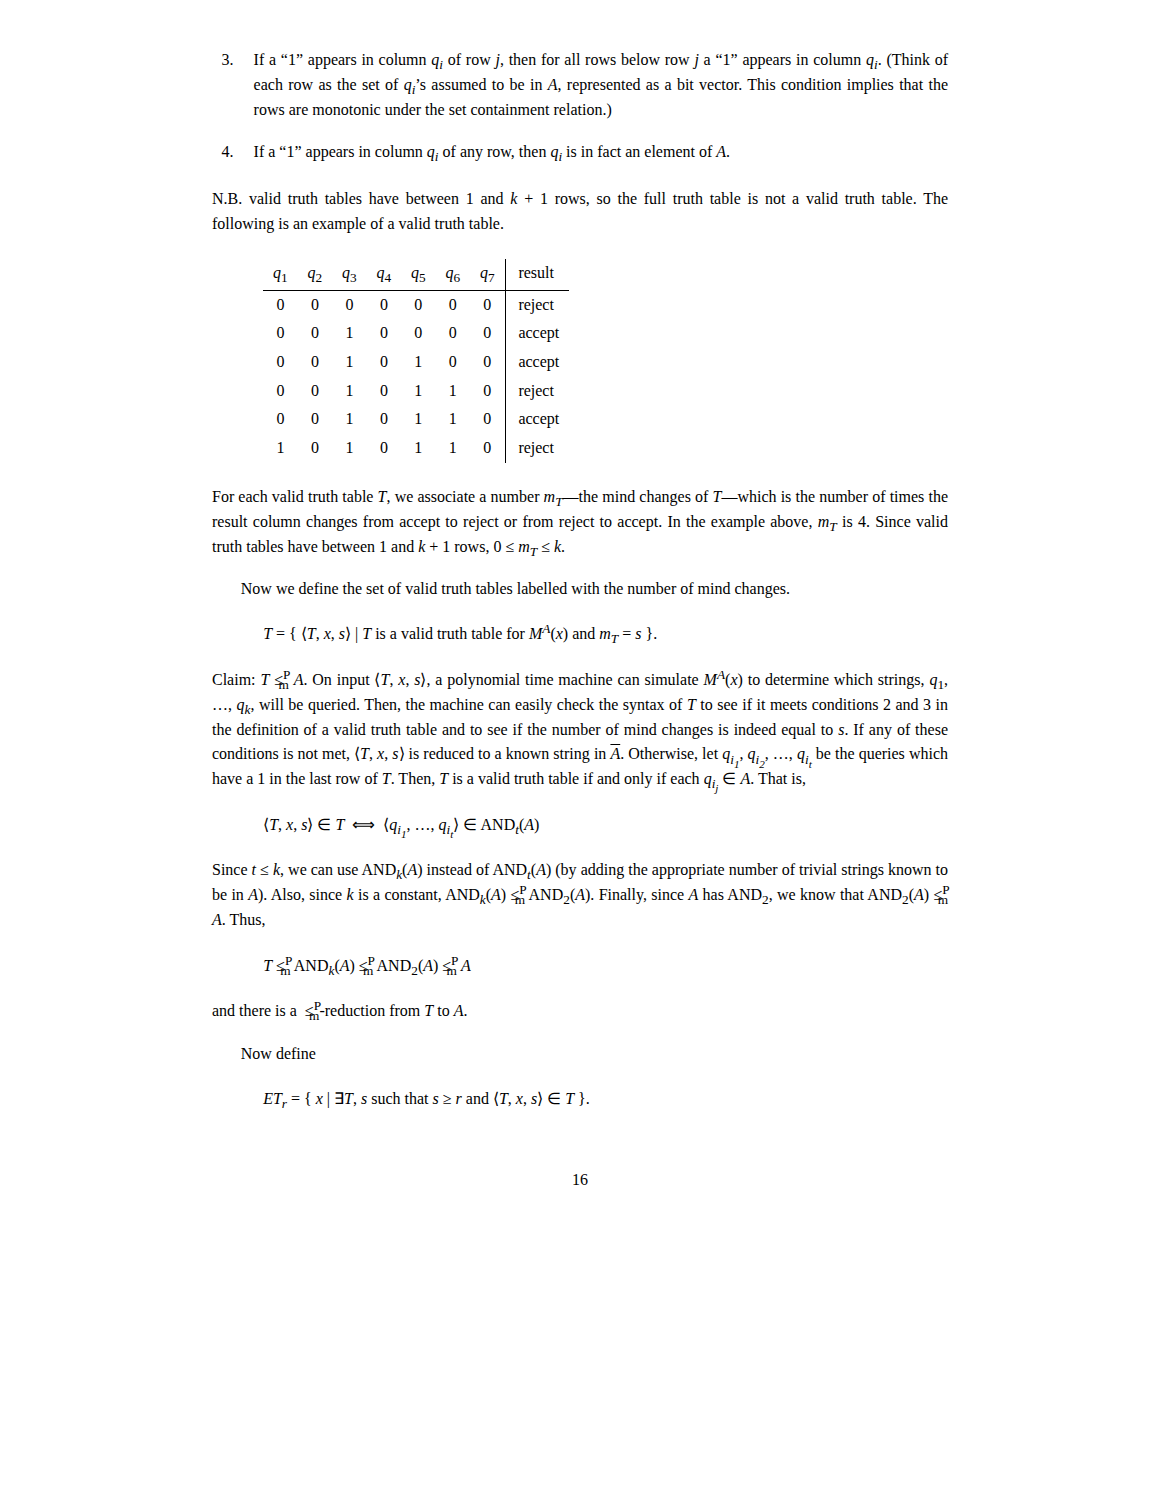3. If a “1” appears in column qi of row j, then for all rows below row j a “1” appears in column qi. (Think of each row as the set of qi’s assumed to be in A, represented as a bit vector. This condition implies that the rows are monotonic under the set containment relation.)
4. If a “1” appears in column qi of any row, then qi is in fact an element of A.
N.B. valid truth tables have between 1 and k + 1 rows, so the full truth table is not a valid truth table. The following is an example of a valid truth table.
| q 1 | q 2 | q 3 | q 4 | q 5 | q 6 | q 7 | result |
| --- | --- | --- | --- | --- | --- | --- | --- |
| 0 | 0 | 0 | 0 | 0 | 0 | 0 | reject |
| 0 | 0 | 1 | 0 | 0 | 0 | 0 | accept |
| 0 | 0 | 1 | 0 | 1 | 0 | 0 | accept |
| 0 | 0 | 1 | 0 | 1 | 1 | 0 | reject |
| 0 | 0 | 1 | 0 | 1 | 1 | 0 | accept |
| 1 | 0 | 1 | 0 | 1 | 1 | 0 | reject |
For each valid truth table T, we associate a number mT—the mind changes of T—which is the number of times the result column changes from accept to reject or from reject to accept. In the example above, mT is 4. Since valid truth tables have between 1 and k + 1 rows, 0 ≤ mT ≤ k.
Now we define the set of valid truth tables labelled with the number of mind changes.
T = { ⟨T, x, s⟩ | T is a valid truth table for MA(x) and mT = s }.
Claim: T ≤Pm A. On input ⟨T, x, s⟩, a polynomial time machine can simulate MA(x) to determine which strings, q1, …, qk, will be queried. Then, the machine can easily check the syntax of T to see if it meets conditions 2 and 3 in the definition of a valid truth table and to see if the number of mind changes is indeed equal to s. If any of these conditions is not met, ⟨T, x, s⟩ is reduced to a known string in A. Otherwise, let qi1, qi2, …, qit be the queries which have a 1 in the last row of T. Then, T is a valid truth table if and only if each qij ∈ A. That is,
⟨T, x, s⟩ ∈ T ⟺ ⟨qi1, …, qit⟩ ∈ ANDt(A)
Since t ≤ k, we can use ANDk(A) instead of ANDt(A) (by adding the appropriate number of trivial strings known to be in A). Also, since k is a constant, ANDk(A) ≤Pm AND2(A). Finally, since A has AND2, we know that AND2(A) ≤Pm A. Thus,
T ≤Pm ANDk(A) ≤Pm AND2(A) ≤Pm A
and there is a ≤Pm-reduction from T to A.
Now define
ETr = { x | ∃T, s such that s ≥ r and ⟨T, x, s⟩ ∈ T }.
16